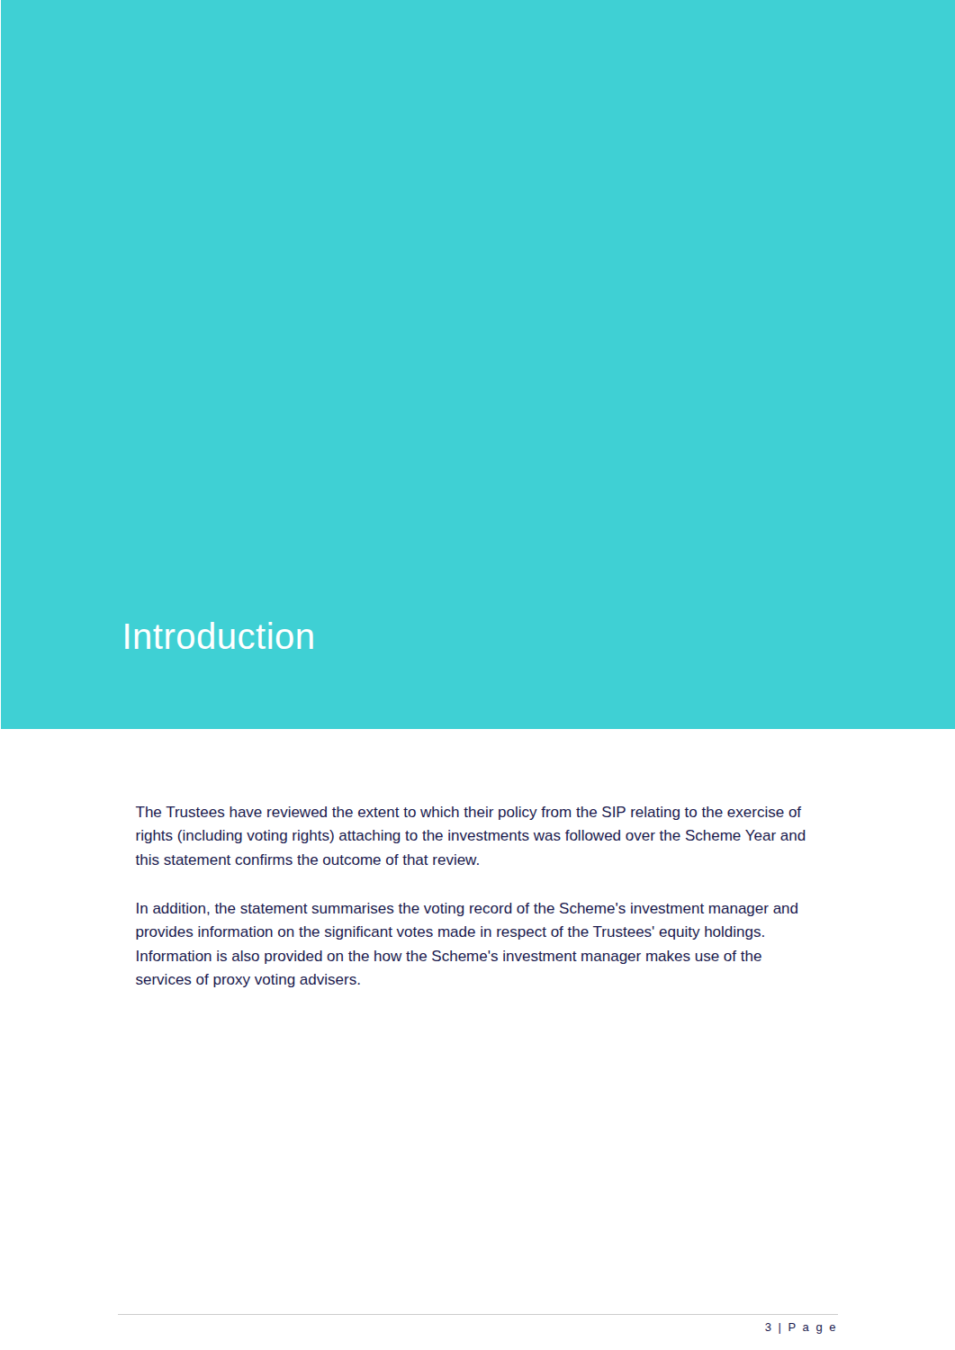Introduction
The Trustees have reviewed the extent to which their policy from the SIP relating to the exercise of rights (including voting rights) attaching to the investments was followed over the Scheme Year and this statement confirms the outcome of that review.
In addition, the statement summarises the voting record of the Scheme's investment manager and provides information on the significant votes made in respect of the Trustees' equity holdings. Information is also provided on the how the Scheme's investment manager makes use of the services of proxy voting advisers.
3 | P a g e